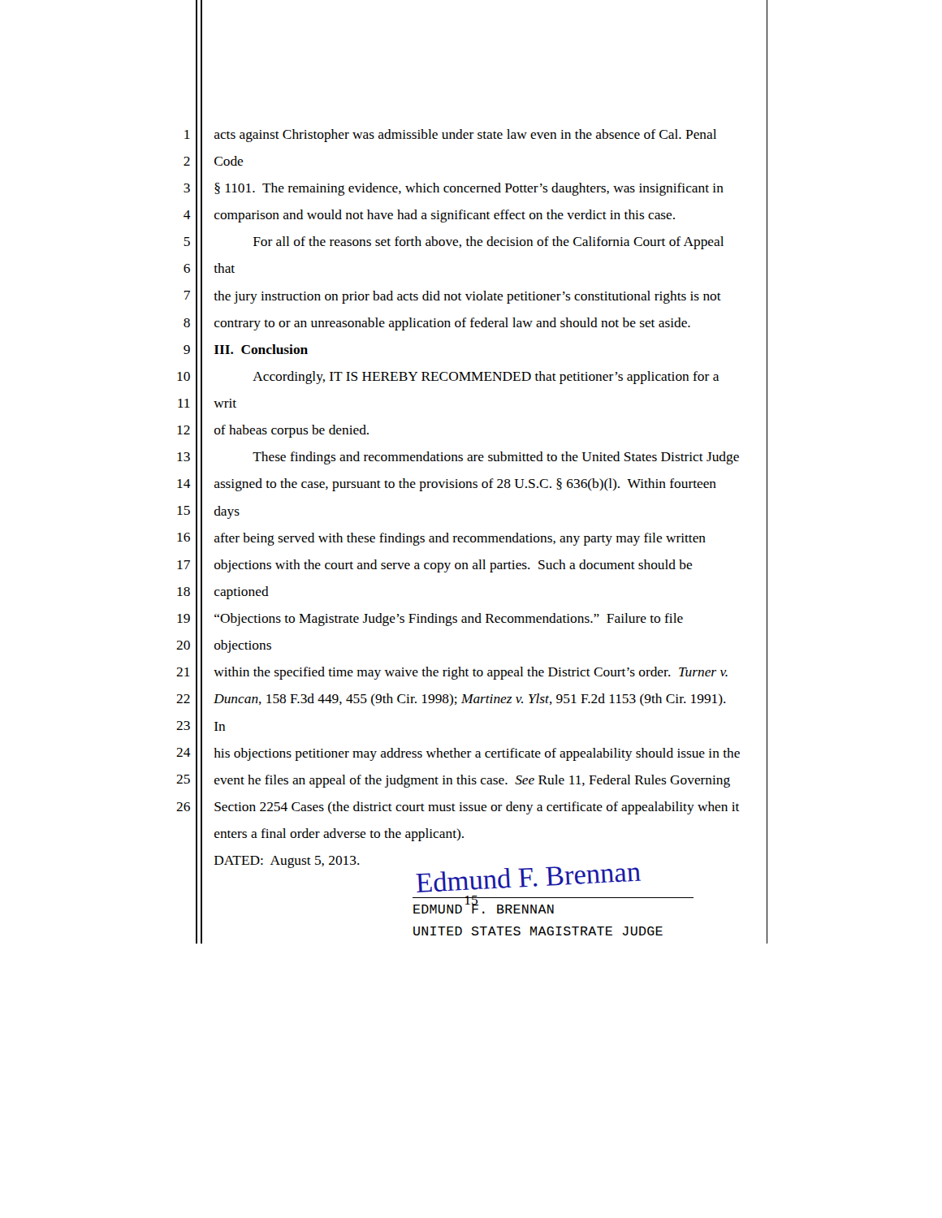1
2
3
4
5
6
7
8
9
10
11
12
13
14
15
16
17
18
19
20
21
22
23
24
25
26
acts against Christopher was admissible under state law even in the absence of Cal. Penal Code
§ 1101. The remaining evidence, which concerned Potter’s daughters, was insignificant in
comparison and would not have had a significant effect on the verdict in this case.
For all of the reasons set forth above, the decision of the California Court of Appeal that
the jury instruction on prior bad acts did not violate petitioner’s constitutional rights is not
contrary to or an unreasonable application of federal law and should not be set aside.
III. Conclusion
Accordingly, IT IS HEREBY RECOMMENDED that petitioner’s application for a writ
of habeas corpus be denied.
These findings and recommendations are submitted to the United States District Judge
assigned to the case, pursuant to the provisions of 28 U.S.C. § 636(b)(l). Within fourteen days
after being served with these findings and recommendations, any party may file written
objections with the court and serve a copy on all parties. Such a document should be captioned
“Objections to Magistrate Judge’s Findings and Recommendations.” Failure to file objections
within the specified time may waive the right to appeal the District Court’s order. Turner v.
Duncan, 158 F.3d 449, 455 (9th Cir. 1998); Martinez v. Ylst, 951 F.2d 1153 (9th Cir. 1991). In
his objections petitioner may address whether a certificate of appealability should issue in the
event he files an appeal of the judgment in this case. See Rule 11, Federal Rules Governing
Section 2254 Cases (the district court must issue or deny a certificate of appealability when it
enters a final order adverse to the applicant).
DATED: August 5, 2013.
Edmund F. Brennan
EDMUND F. BRENNAN
UNITED STATES MAGISTRATE JUDGE
15